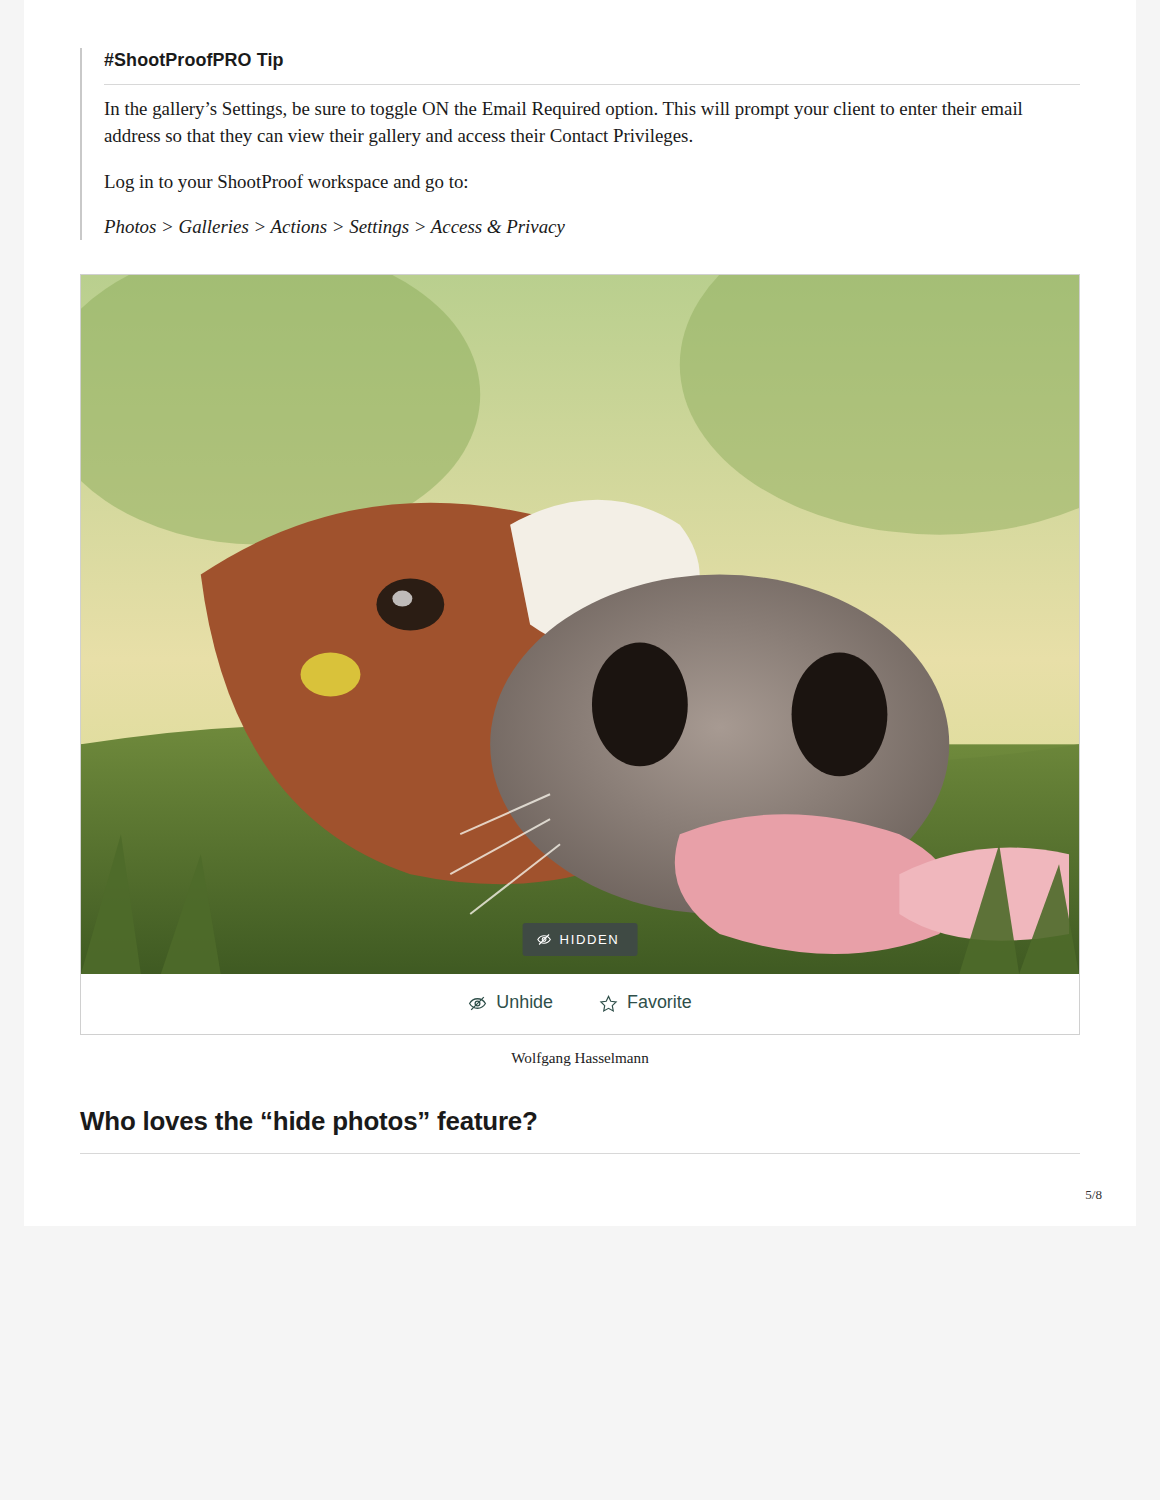#ShootProofPRO Tip
In the gallery’s Settings, be sure to toggle ON the Email Required option. This will prompt your client to enter their email address so that they can view their gallery and access their Contact Privileges.
Log in to your ShootProof workspace and go to:
Photos > Galleries > Actions > Settings > Access & Privacy
Hidden
Unhide Favorite
Wolfgang Hasselmann
Who loves the “hide photos” feature?
5/8